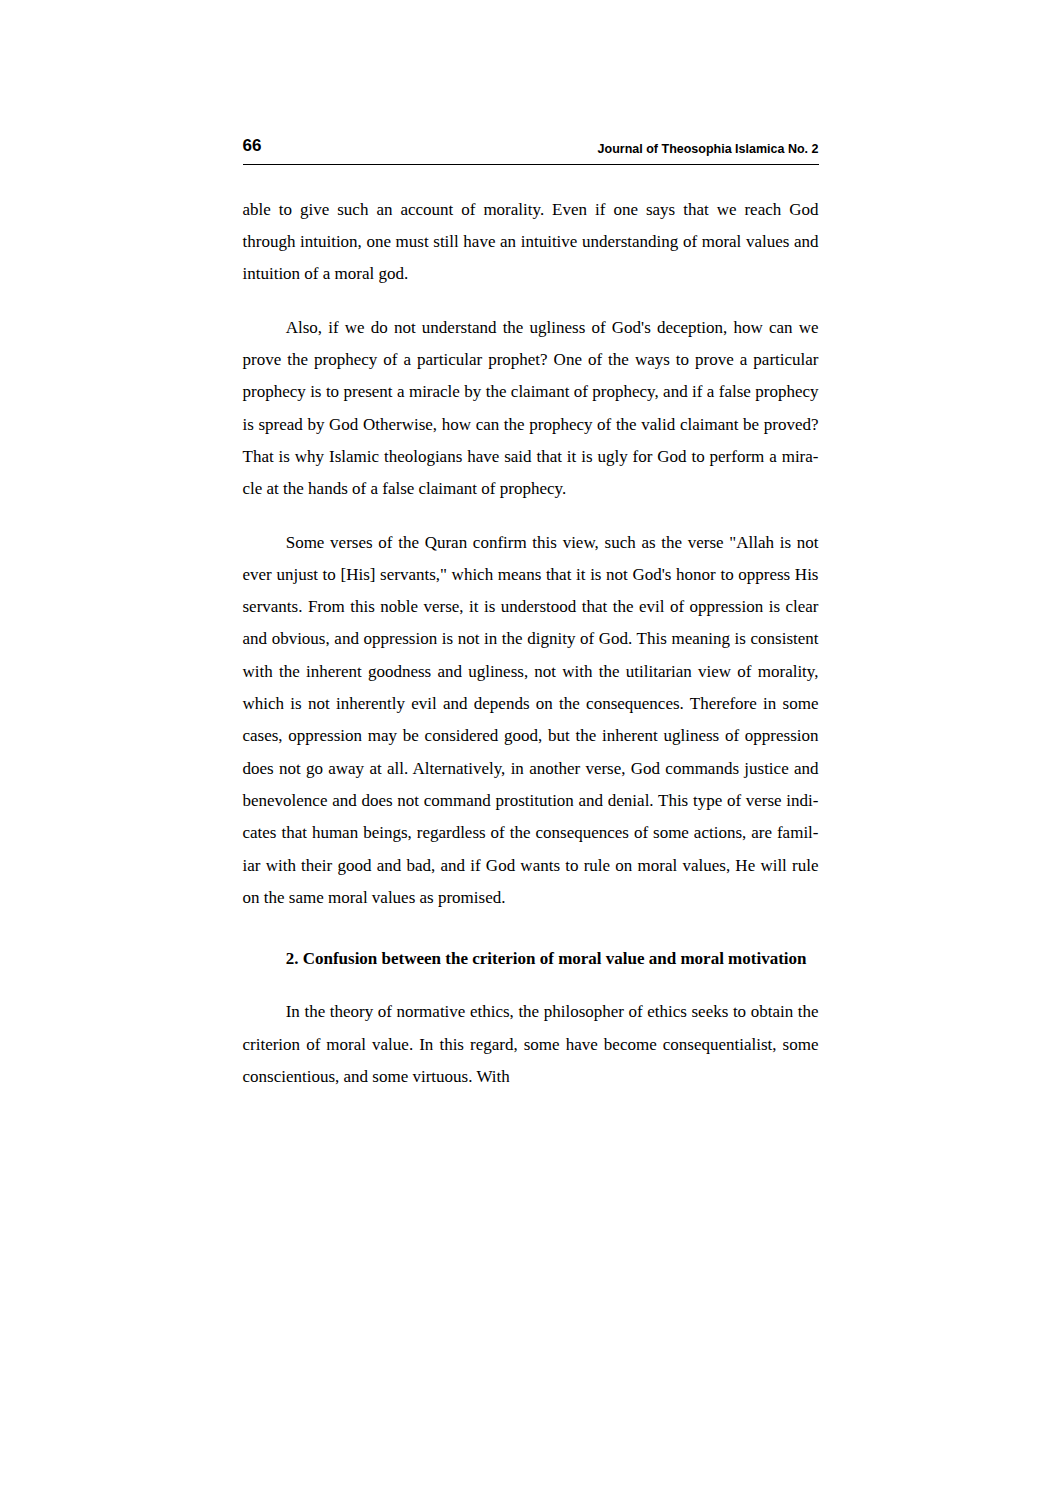66 Journal of Theosophia Islamica No. 2
able to give such an account of morality. Even if one says that we reach God through intuition, one must still have an intuitive understanding of moral values and intuition of a moral god.
Also, if we do not understand the ugliness of God's deception, how can we prove the prophecy of a particular prophet? One of the ways to prove a particular prophecy is to present a miracle by the claimant of prophecy, and if a false prophecy is spread by God Otherwise, how can the prophecy of the valid claimant be proved? That is why Islamic theologians have said that it is ugly for God to perform a miracle at the hands of a false claimant of prophecy.
Some verses of the Quran confirm this view, such as the verse "Allah is not ever unjust to [His] servants," which means that it is not God's honor to oppress His servants. From this noble verse, it is understood that the evil of oppression is clear and obvious, and oppression is not in the dignity of God. This meaning is consistent with the inherent goodness and ugliness, not with the utilitarian view of morality, which is not inherently evil and depends on the consequences. Therefore in some cases, oppression may be considered good, but the inherent ugliness of oppression does not go away at all. Alternatively, in another verse, God commands justice and benevolence and does not command prostitution and denial. This type of verse indicates that human beings, regardless of the consequences of some actions, are familiar with their good and bad, and if God wants to rule on moral values, He will rule on the same moral values as promised.
2. Confusion between the criterion of moral value and moral motivation
In the theory of normative ethics, the philosopher of ethics seeks to obtain the criterion of moral value. In this regard, some have become consequentialist, some conscientious, and some virtuous. With